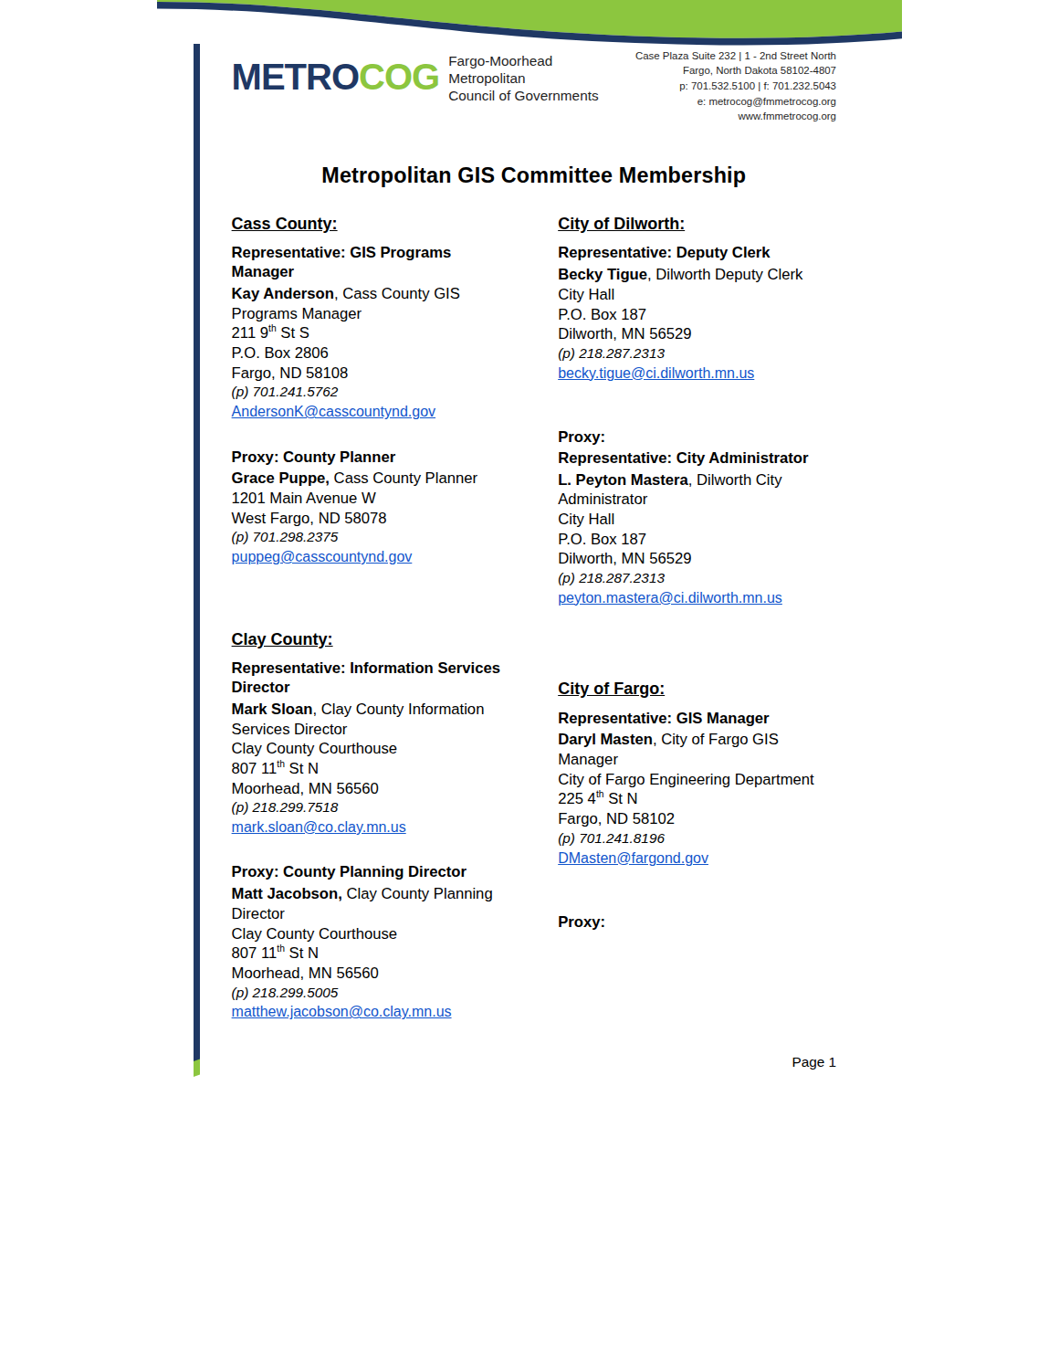METRO COG
Fargo-Moorhead Metropolitan
Council of Governments
Case Plaza Suite 232 | 1 - 2nd Street North
Fargo, North Dakota 58102-4807
p: 701.532.5100 | f: 701.232.5043
e: metrocog@fmmetrocog.org
www.fmmetrocog.org
Metropolitan GIS Committee Membership
Cass County:
Representative: GIS Programs Manager
Kay Anderson, Cass County GIS Programs Manager
211 9th St S
P.O. Box 2806
Fargo, ND 58108
(p) 701.241.5762
AndersonK@casscountynd.gov
Proxy: County Planner
Grace Puppe, Cass County Planner
1201 Main Avenue W
West Fargo, ND 58078
(p) 701.298.2375
puppeg@casscountynd.gov
Clay County:
Representative: Information Services Director
Mark Sloan, Clay County Information Services Director
Clay County Courthouse
807 11th St N
Moorhead, MN 56560
(p) 218.299.7518
mark.sloan@co.clay.mn.us
Proxy: County Planning Director
Matt Jacobson, Clay County Planning Director
Clay County Courthouse
807 11th St N
Moorhead, MN 56560
(p) 218.299.5005
matthew.jacobson@co.clay.mn.us
City of Dilworth:
Representative: Deputy Clerk
Becky Tigue, Dilworth Deputy Clerk
City Hall
P.O. Box 187
Dilworth, MN 56529
(p) 218.287.2313
becky.tigue@ci.dilworth.mn.us
Proxy:
Representative: City Administrator
L. Peyton Mastera, Dilworth City Administrator
City Hall
P.O. Box 187
Dilworth, MN 56529
(p) 218.287.2313
peyton.mastera@ci.dilworth.mn.us
City of Fargo:
Representative: GIS Manager
Daryl Masten, City of Fargo GIS Manager
City of Fargo Engineering Department
225 4th St N
Fargo, ND 58102
(p) 701.241.8196
DMasten@fargond.gov
Proxy:
Page 1